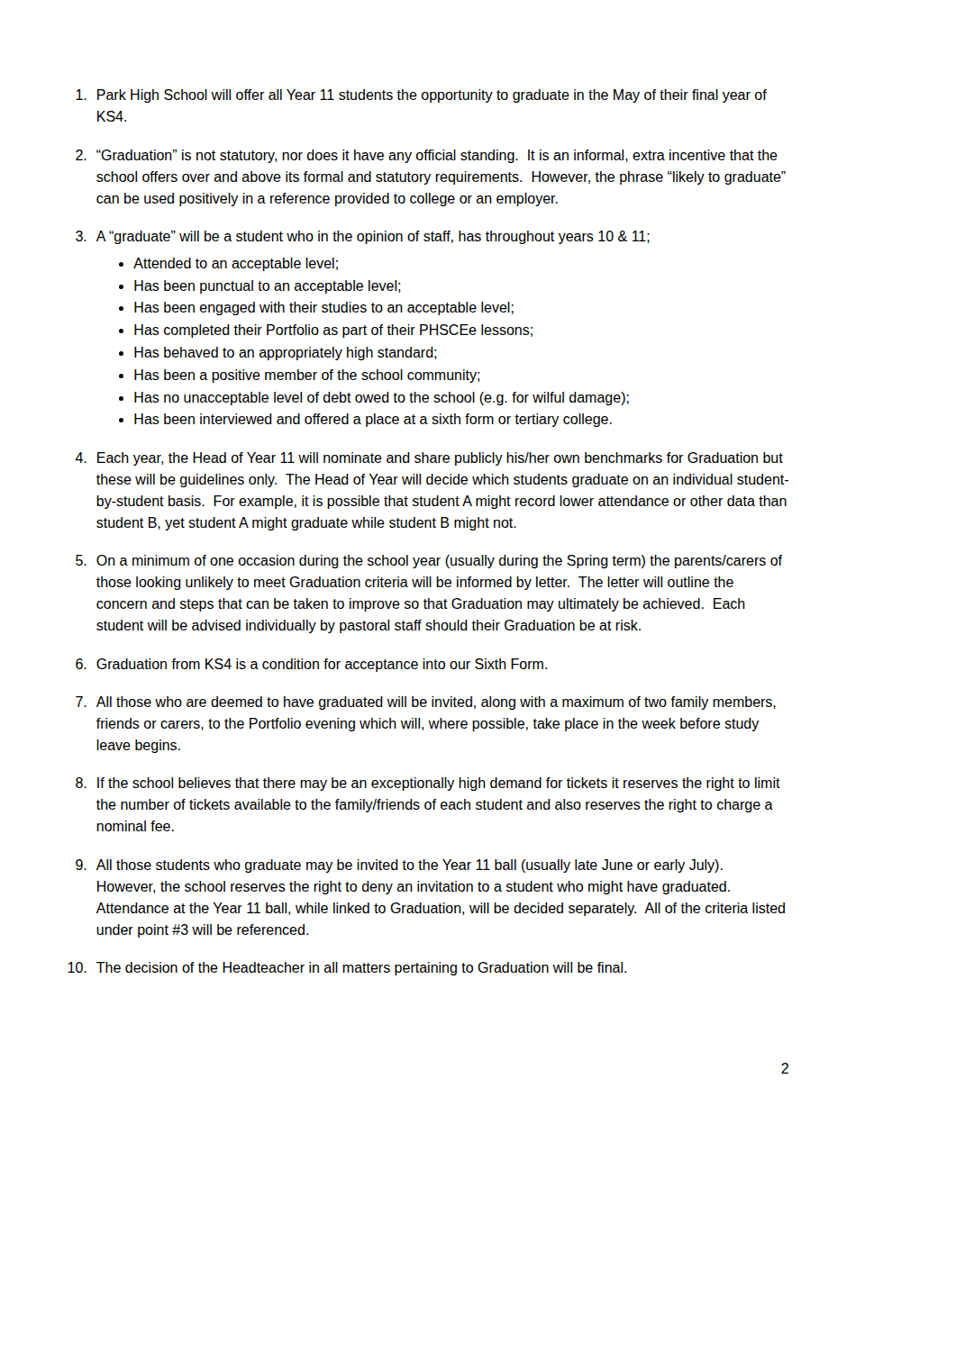Park High School will offer all Year 11 students the opportunity to graduate in the May of their final year of KS4.
“Graduation” is not statutory, nor does it have any official standing. It is an informal, extra incentive that the school offers over and above its formal and statutory requirements. However, the phrase “likely to graduate” can be used positively in a reference provided to college or an employer.
A “graduate” will be a student who in the opinion of staff, has throughout years 10 & 11;
Attended to an acceptable level;
Has been punctual to an acceptable level;
Has been engaged with their studies to an acceptable level;
Has completed their Portfolio as part of their PHSCEe lessons;
Has behaved to an appropriately high standard;
Has been a positive member of the school community;
Has no unacceptable level of debt owed to the school (e.g. for wilful damage);
Has been interviewed and offered a place at a sixth form or tertiary college.
Each year, the Head of Year 11 will nominate and share publicly his/her own benchmarks for Graduation but these will be guidelines only. The Head of Year will decide which students graduate on an individual student-by-student basis. For example, it is possible that student A might record lower attendance or other data than student B, yet student A might graduate while student B might not.
On a minimum of one occasion during the school year (usually during the Spring term) the parents/carers of those looking unlikely to meet Graduation criteria will be informed by letter. The letter will outline the concern and steps that can be taken to improve so that Graduation may ultimately be achieved. Each student will be advised individually by pastoral staff should their Graduation be at risk.
Graduation from KS4 is a condition for acceptance into our Sixth Form.
All those who are deemed to have graduated will be invited, along with a maximum of two family members, friends or carers, to the Portfolio evening which will, where possible, take place in the week before study leave begins.
If the school believes that there may be an exceptionally high demand for tickets it reserves the right to limit the number of tickets available to the family/friends of each student and also reserves the right to charge a nominal fee.
All those students who graduate may be invited to the Year 11 ball (usually late June or early July). However, the school reserves the right to deny an invitation to a student who might have graduated. Attendance at the Year 11 ball, while linked to Graduation, will be decided separately. All of the criteria listed under point #3 will be referenced.
The decision of the Headteacher in all matters pertaining to Graduation will be final.
2